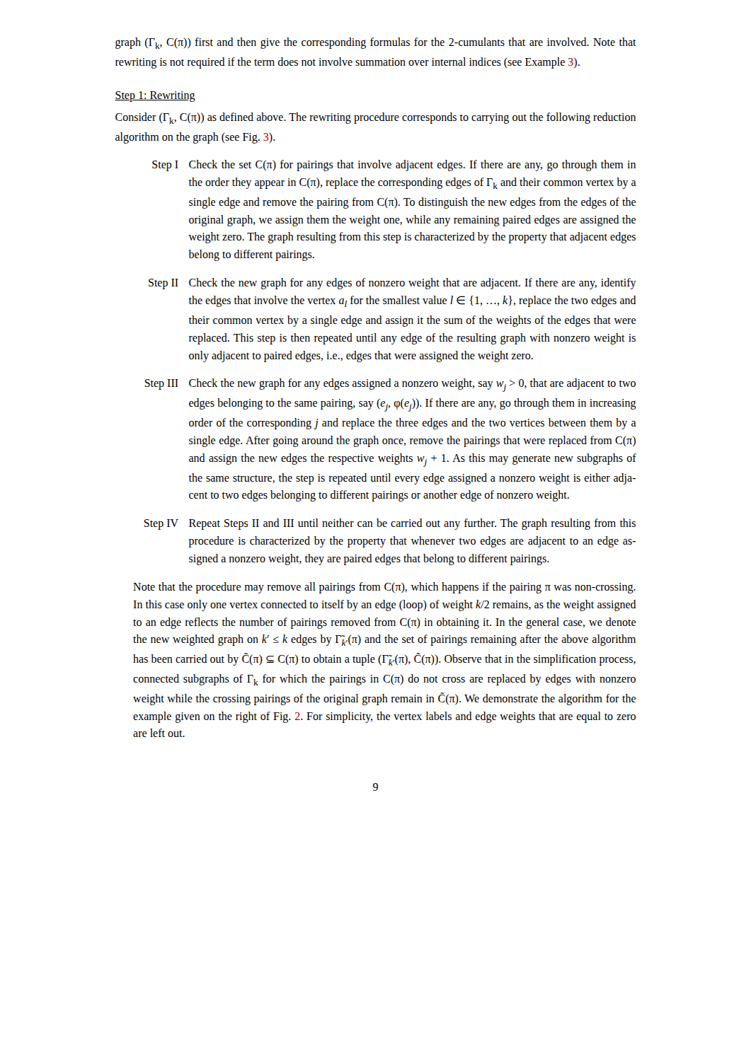graph (Γk, C(π)) first and then give the corresponding formulas for the 2-cumulants that are involved. Note that rewriting is not required if the term does not involve summation over internal indices (see Example 3).
Step 1: Rewriting
Consider (Γk, C(π)) as defined above. The rewriting procedure corresponds to carrying out the following reduction algorithm on the graph (see Fig. 3).
Step I
Check the set C(π) for pairings that involve adjacent edges. If there are any, go through them in the order they appear in C(π), replace the corresponding edges of Γk and their common vertex by a single edge and remove the pairing from C(π). To distinguish the new edges from the edges of the original graph, we assign them the weight one, while any remaining paired edges are assigned the weight zero. The graph resulting from this step is characterized by the property that adjacent edges belong to different pairings.
Step II
Check the new graph for any edges of nonzero weight that are adjacent. If there are any, identify the edges that involve the vertex al for the smallest value l ∈ {1, …, k}, replace the two edges and their common vertex by a single edge and assign it the sum of the weights of the edges that were replaced. This step is then repeated until any edge of the resulting graph with nonzero weight is only adjacent to paired edges, i.e., edges that were assigned the weight zero.
Step III
Check the new graph for any edges assigned a nonzero weight, say wj > 0, that are adjacent to two edges belonging to the same pairing, say (ej, φ(ej)). If there are any, go through them in increasing order of the corresponding j and replace the three edges and the two vertices between them by a single edge. After going around the graph once, remove the pairings that were replaced from C(π) and assign the new edges the respective weights wj + 1. As this may generate new subgraphs of the same structure, the step is repeated until every edge assigned a nonzero weight is either adjacent to two edges belonging to different pairings or another edge of nonzero weight.
Step IV
Repeat Steps II and III until neither can be carried out any further. The graph resulting from this procedure is characterized by the property that whenever two edges are adjacent to an edge assigned a nonzero weight, they are paired edges that belong to different pairings.
Note that the procedure may remove all pairings from C(π), which happens if the pairing π was non-crossing. In this case only one vertex connected to itself by an edge (loop) of weight k/2 remains, as the weight assigned to an edge reflects the number of pairings removed from C(π) in obtaining it. In the general case, we denote the new weighted graph on k′ ≤ k edges by Γ̃k′(π) and the set of pairings remaining after the above algorithm has been carried out by C̃(π) ⊆ C(π) to obtain a tuple (Γ̃k′(π), C̃(π)). Observe that in the simplification process, connected subgraphs of Γk for which the pairings in C(π) do not cross are replaced by edges with nonzero weight while the crossing pairings of the original graph remain in C̃(π). We demonstrate the algorithm for the example given on the right of Fig. 2. For simplicity, the vertex labels and edge weights that are equal to zero are left out.
9